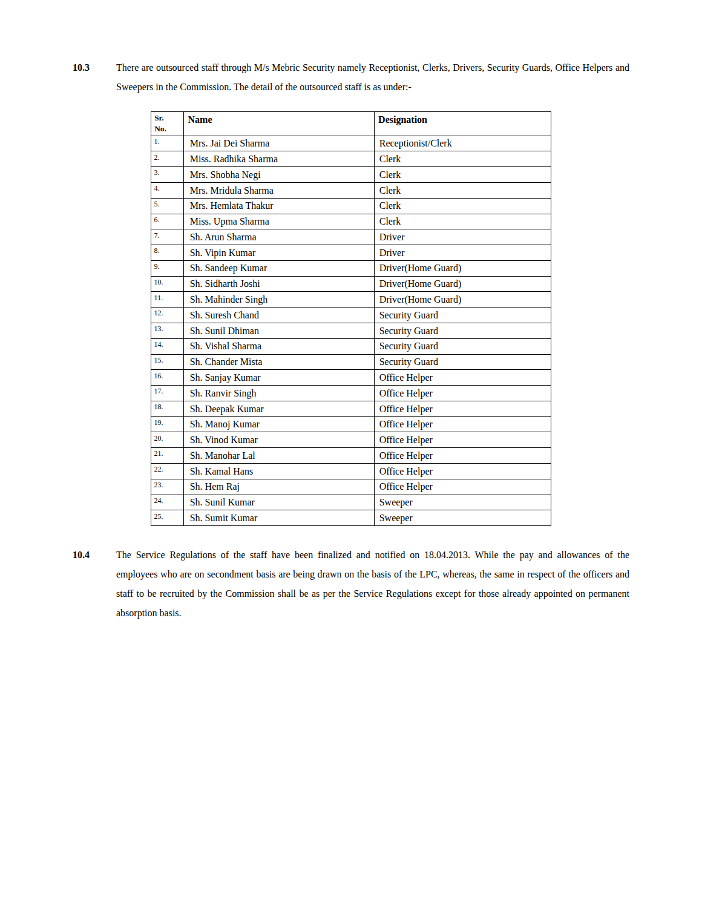10.3
There are outsourced staff through M/s Mebric Security namely Receptionist, Clerks, Drivers, Security Guards, Office Helpers and Sweepers in the Commission. The detail of the outsourced staff is as under:-
| Sr. No. | Name | Designation |
| --- | --- | --- |
| 1. | Mrs. Jai Dei Sharma | Receptionist/Clerk |
| 2. | Miss. Radhika Sharma | Clerk |
| 3. | Mrs. Shobha Negi | Clerk |
| 4. | Mrs. Mridula Sharma | Clerk |
| 5. | Mrs. Hemlata Thakur | Clerk |
| 6. | Miss. Upma Sharma | Clerk |
| 7. | Sh. Arun Sharma | Driver |
| 8. | Sh. Vipin Kumar | Driver |
| 9. | Sh. Sandeep Kumar | Driver(Home Guard) |
| 10. | Sh. Sidharth Joshi | Driver(Home Guard) |
| 11. | Sh. Mahinder Singh | Driver(Home Guard) |
| 12. | Sh. Suresh Chand | Security Guard |
| 13. | Sh. Sunil Dhiman | Security Guard |
| 14. | Sh. Vishal Sharma | Security Guard |
| 15. | Sh. Chander Mista | Security Guard |
| 16. | Sh. Sanjay Kumar | Office Helper |
| 17. | Sh. Ranvir Singh | Office Helper |
| 18. | Sh. Deepak Kumar | Office Helper |
| 19. | Sh. Manoj Kumar | Office Helper |
| 20. | Sh. Vinod Kumar | Office Helper |
| 21. | Sh. Manohar Lal | Office Helper |
| 22. | Sh. Kamal Hans | Office Helper |
| 23. | Sh. Hem Raj | Office Helper |
| 24. | Sh. Sunil Kumar | Sweeper |
| 25. | Sh. Sumit Kumar | Sweeper |
10.4
The Service Regulations of the staff have been finalized and notified on 18.04.2013. While the pay and allowances of the employees who are on secondment basis are being drawn on the basis of the LPC, whereas, the same in respect of the officers and staff to be recruited by the Commission shall be as per the Service Regulations except for those already appointed on permanent absorption basis.